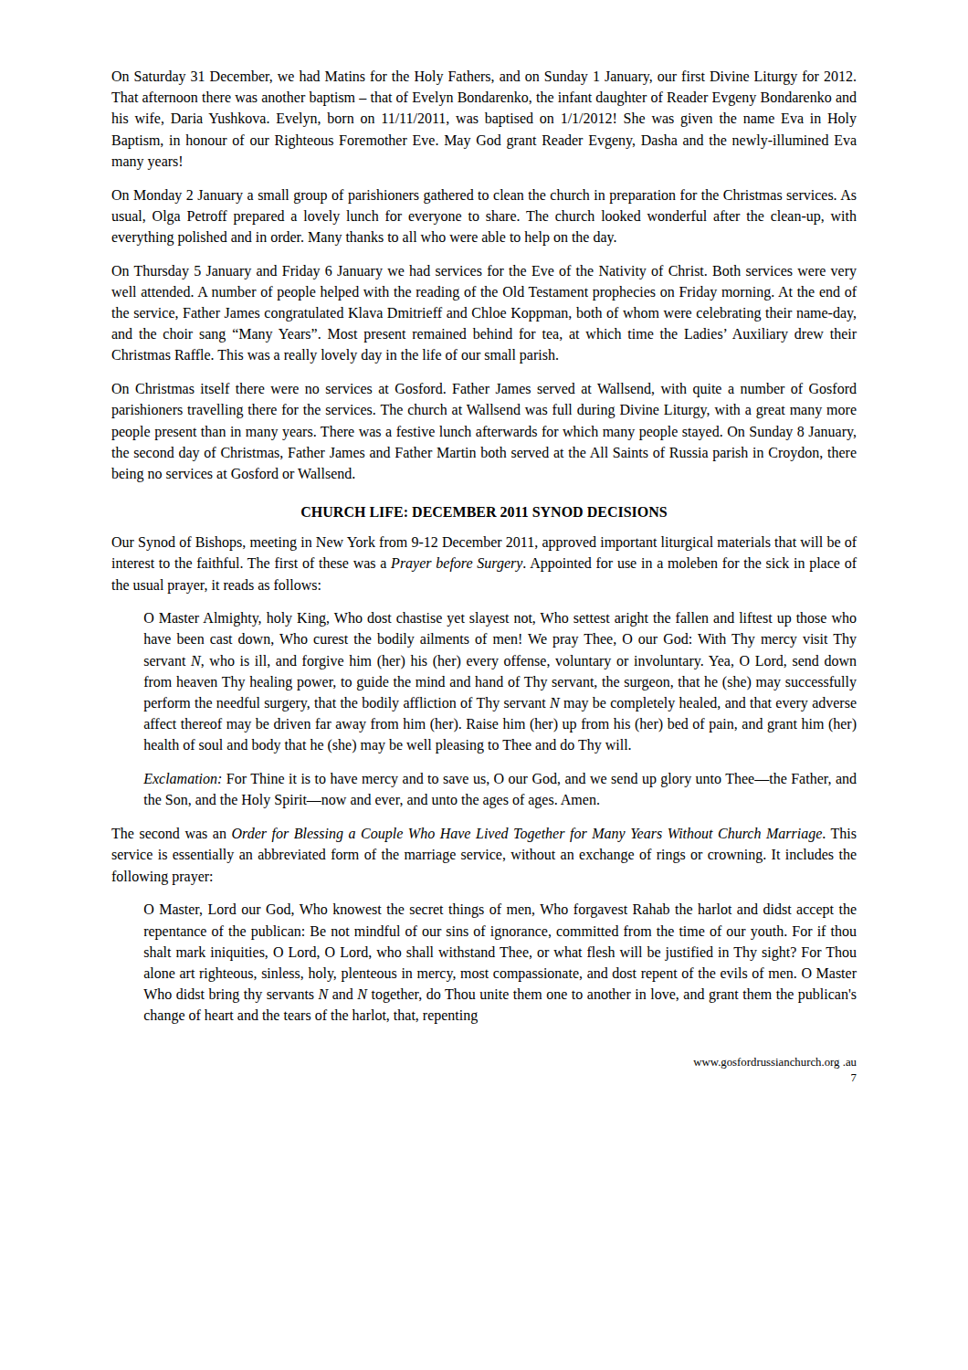On Saturday 31 December, we had Matins for the Holy Fathers, and on Sunday 1 January, our first Divine Liturgy for 2012. That afternoon there was another baptism – that of Evelyn Bondarenko, the infant daughter of Reader Evgeny Bondarenko and his wife, Daria Yushkova. Evelyn, born on 11/11/2011, was baptised on 1/1/2012! She was given the name Eva in Holy Baptism, in honour of our Righteous Foremother Eve. May God grant Reader Evgeny, Dasha and the newly-illumined Eva many years!
On Monday 2 January a small group of parishioners gathered to clean the church in preparation for the Christmas services. As usual, Olga Petroff prepared a lovely lunch for everyone to share. The church looked wonderful after the clean-up, with everything polished and in order. Many thanks to all who were able to help on the day.
On Thursday 5 January and Friday 6 January we had services for the Eve of the Nativity of Christ. Both services were very well attended. A number of people helped with the reading of the Old Testament prophecies on Friday morning. At the end of the service, Father James congratulated Klava Dmitrieff and Chloe Koppman, both of whom were celebrating their name-day, and the choir sang “Many Years”. Most present remained behind for tea, at which time the Ladies’ Auxiliary drew their Christmas Raffle. This was a really lovely day in the life of our small parish.
On Christmas itself there were no services at Gosford. Father James served at Wallsend, with quite a number of Gosford parishioners travelling there for the services. The church at Wallsend was full during Divine Liturgy, with a great many more people present than in many years. There was a festive lunch afterwards for which many people stayed. On Sunday 8 January, the second day of Christmas, Father James and Father Martin both served at the All Saints of Russia parish in Croydon, there being no services at Gosford or Wallsend.
Church Life: December 2011 Synod Decisions
Our Synod of Bishops, meeting in New York from 9-12 December 2011, approved important liturgical materials that will be of interest to the faithful. The first of these was a Prayer before Surgery. Appointed for use in a moleben for the sick in place of the usual prayer, it reads as follows:
O Master Almighty, holy King, Who dost chastise yet slayest not, Who settest aright the fallen and liftest up those who have been cast down, Who curest the bodily ailments of men! We pray Thee, O our God: With Thy mercy visit Thy servant N, who is ill, and forgive him (her) his (her) every offense, voluntary or involuntary. Yea, O Lord, send down from heaven Thy healing power, to guide the mind and hand of Thy servant, the surgeon, that he (she) may successfully perform the needful surgery, that the bodily affliction of Thy servant N may be completely healed, and that every adverse affect thereof may be driven far away from him (her). Raise him (her) up from his (her) bed of pain, and grant him (her) health of soul and body that he (she) may be well pleasing to Thee and do Thy will.
Exclamation: For Thine it is to have mercy and to save us, O our God, and we send up glory unto Thee—the Father, and the Son, and the Holy Spirit—now and ever, and unto the ages of ages. Amen.
The second was an Order for Blessing a Couple Who Have Lived Together for Many Years Without Church Marriage. This service is essentially an abbreviated form of the marriage service, without an exchange of rings or crowning. It includes the following prayer:
O Master, Lord our God, Who knowest the secret things of men, Who forgavest Rahab the harlot and didst accept the repentance of the publican: Be not mindful of our sins of ignorance, committed from the time of our youth. For if thou shalt mark iniquities, O Lord, O Lord, who shall withstand Thee, or what flesh will be justified in Thy sight? For Thou alone art righteous, sinless, holy, plenteous in mercy, most compassionate, and dost repent of the evils of men. O Master Who didst bring thy servants N and N together, do Thou unite them one to another in love, and grant them the publican's change of heart and the tears of the harlot, that, repenting
www.gosfordrussianchurch.org .au 7